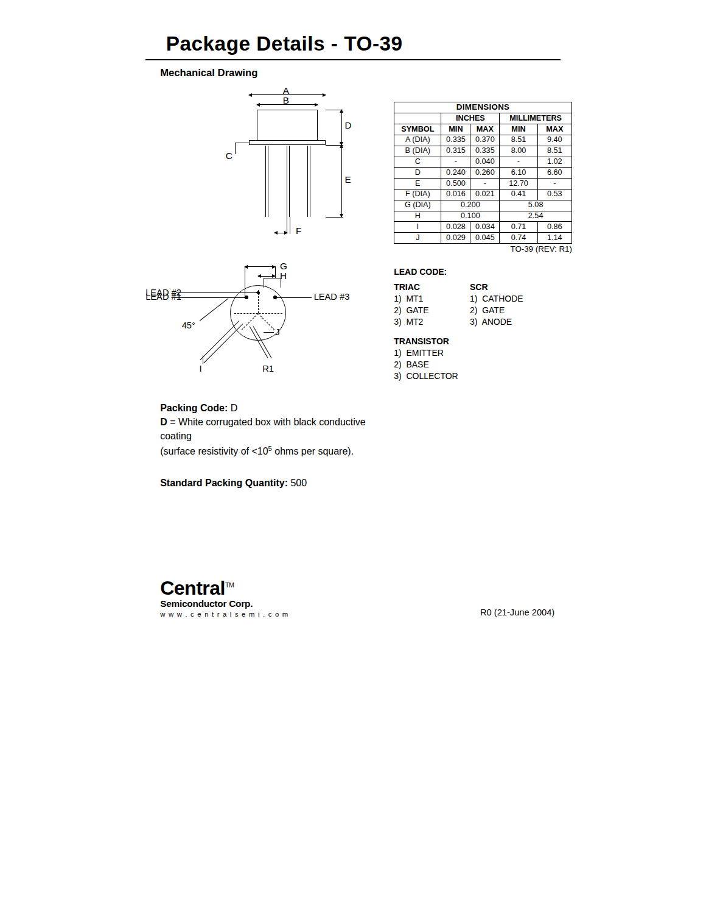Package Details - TO-39
Mechanical Drawing
A
B
C
D
E
F
G
H
LEAD #2
LEAD #1
LEAD #3
45°
I
J R1
Packing Code: D
D = White corrugated box with black conductive coating
(surface resistivity of <105 ohms per square).
Standard Packing Quantity: 500
| DIMENSIONS |
| --- |
| | INCHES | MILLIMETERS |
| SYMBOL | MIN | MAX | MIN | MAX |
| A (DIA) | 0.335 | 0.370 | 8.51 | 9.40 |
| B (DIA) | 0.315 | 0.335 | 8.00 | 8.51 |
| C | - | 0.040 | - | 1.02 |
| D | 0.240 | 0.260 | 6.10 | 6.60 |
| E | 0.500 | - | 12.70 | - |
| F (DIA) | 0.016 | 0.021 | 0.41 | 0.53 |
| G (DIA) | 0.200 | 5.08 |
| H | 0.100 | 2.54 |
| I | 0.028 | 0.034 | 0.71 | 0.86 |
| J | 0.029 | 0.045 | 0.74 | 1.14 |
TO-39 (REV: R1)
LEAD CODE:
TRIAC
1) MT1
2) GATE
3) MT2
SCR
1) CATHODE
2) GATE
3) ANODE
TRANSISTOR
1) EMITTER
2) BASE
3) COLLECTOR
CentralTM
Semiconductor Corp.
w w w . c e n t r a l s e m i . c o m
R0 (21-June 2004)